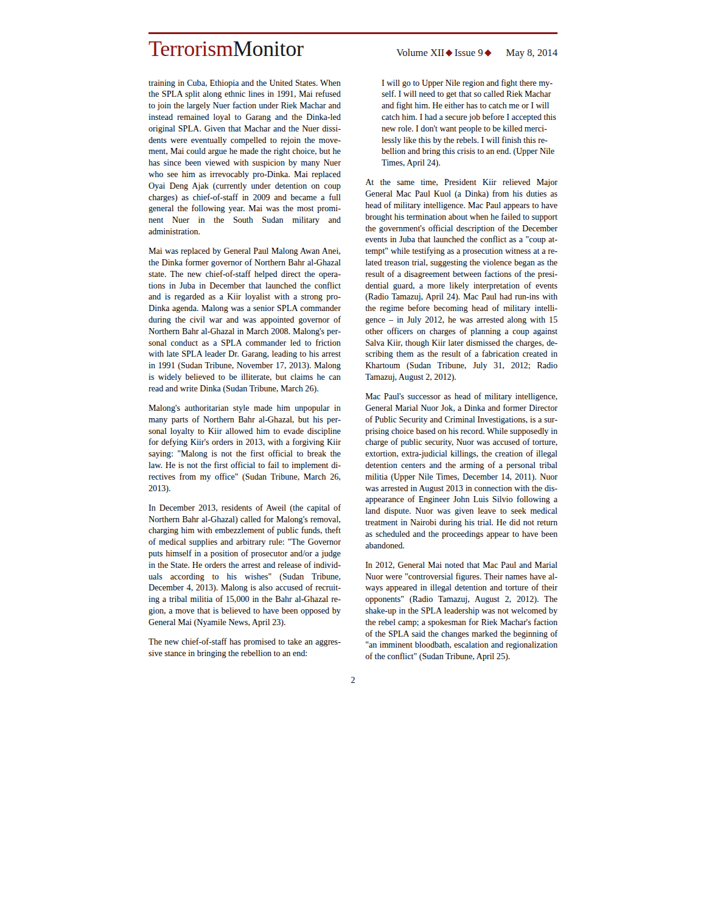Terrorism Monitor
Volume XII◆Issue 9◆ May 8, 2014
training in Cuba, Ethiopia and the United States. When the SPLA split along ethnic lines in 1991, Mai refused to join the largely Nuer faction under Riek Machar and instead remained loyal to Garang and the Dinka-led original SPLA. Given that Machar and the Nuer dissidents were eventually compelled to rejoin the movement, Mai could argue he made the right choice, but he has since been viewed with suspicion by many Nuer who see him as irrevocably pro-Dinka. Mai replaced Oyai Deng Ajak (currently under detention on coup charges) as chief-of-staff in 2009 and became a full general the following year. Mai was the most prominent Nuer in the South Sudan military and administration.
Mai was replaced by General Paul Malong Awan Anei, the Dinka former governor of Northern Bahr al-Ghazal state. The new chief-of-staff helped direct the operations in Juba in December that launched the conflict and is regarded as a Kiir loyalist with a strong pro-Dinka agenda. Malong was a senior SPLA commander during the civil war and was appointed governor of Northern Bahr al-Ghazal in March 2008. Malong's personal conduct as a SPLA commander led to friction with late SPLA leader Dr. Garang, leading to his arrest in 1991 (Sudan Tribune, November 17, 2013). Malong is widely believed to be illiterate, but claims he can read and write Dinka (Sudan Tribune, March 26).
Malong's authoritarian style made him unpopular in many parts of Northern Bahr al-Ghazal, but his personal loyalty to Kiir allowed him to evade discipline for defying Kiir's orders in 2013, with a forgiving Kiir saying: "Malong is not the first official to break the law. He is not the first official to fail to implement directives from my office" (Sudan Tribune, March 26, 2013).
In December 2013, residents of Aweil (the capital of Northern Bahr al-Ghazal) called for Malong's removal, charging him with embezzlement of public funds, theft of medical supplies and arbitrary rule: "The Governor puts himself in a position of prosecutor and/or a judge in the State. He orders the arrest and release of individuals according to his wishes" (Sudan Tribune, December 4, 2013). Malong is also accused of recruiting a tribal militia of 15,000 in the Bahr al-Ghazal region, a move that is believed to have been opposed by General Mai (Nyamile News, April 23).
The new chief-of-staff has promised to take an aggressive stance in bringing the rebellion to an end:
I will go to Upper Nile region and fight there myself. I will need to get that so called Riek Machar and fight him. He either has to catch me or I will catch him. I had a secure job before I accepted this new role. I don't want people to be killed mercilessly like this by the rebels. I will finish this rebellion and bring this crisis to an end. (Upper Nile Times, April 24).
At the same time, President Kiir relieved Major General Mac Paul Kuol (a Dinka) from his duties as head of military intelligence. Mac Paul appears to have brought his termination about when he failed to support the government's official description of the December events in Juba that launched the conflict as a "coup attempt" while testifying as a prosecution witness at a related treason trial, suggesting the violence began as the result of a disagreement between factions of the presidential guard, a more likely interpretation of events (Radio Tamazuj, April 24). Mac Paul had run-ins with the regime before becoming head of military intelligence – in July 2012, he was arrested along with 15 other officers on charges of planning a coup against Salva Kiir, though Kiir later dismissed the charges, describing them as the result of a fabrication created in Khartoum (Sudan Tribune, July 31, 2012; Radio Tamazuj, August 2, 2012).
Mac Paul's successor as head of military intelligence, General Marial Nuor Jok, a Dinka and former Director of Public Security and Criminal Investigations, is a surprising choice based on his record. While supposedly in charge of public security, Nuor was accused of torture, extortion, extra-judicial killings, the creation of illegal detention centers and the arming of a personal tribal militia (Upper Nile Times, December 14, 2011). Nuor was arrested in August 2013 in connection with the disappearance of Engineer John Luis Silvio following a land dispute. Nuor was given leave to seek medical treatment in Nairobi during his trial. He did not return as scheduled and the proceedings appear to have been abandoned.
In 2012, General Mai noted that Mac Paul and Marial Nuor were "controversial figures. Their names have always appeared in illegal detention and torture of their opponents" (Radio Tamazuj, August 2, 2012). The shake-up in the SPLA leadership was not welcomed by the rebel camp; a spokesman for Riek Machar's faction of the SPLA said the changes marked the beginning of "an imminent bloodbath, escalation and regionalization of the conflict" (Sudan Tribune, April 25).
2